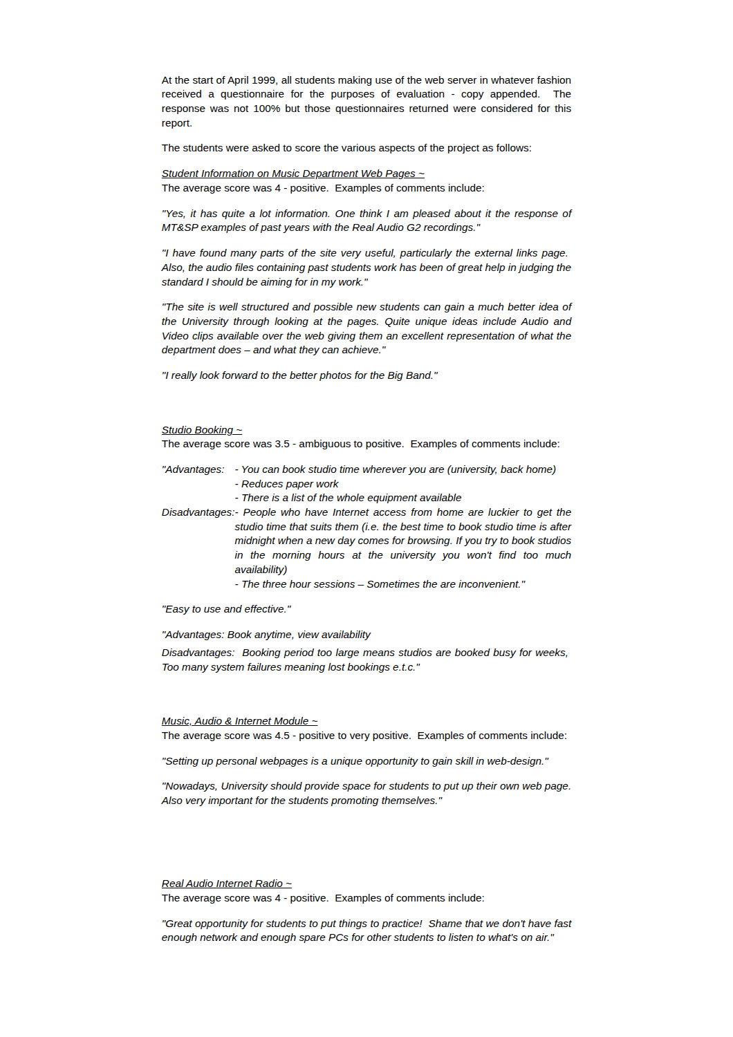At the start of April 1999, all students making use of the web server in whatever fashion received a questionnaire for the purposes of evaluation - copy appended. The response was not 100% but those questionnaires returned were considered for this report.
The students were asked to score the various aspects of the project as follows:
Student Information on Music Department Web Pages ~
The average score was 4 - positive. Examples of comments include:
"Yes, it has quite a lot information. One think I am pleased about it the response of MT&SP examples of past years with the Real Audio G2 recordings."
"I have found many parts of the site very useful, particularly the external links page. Also, the audio files containing past students work has been of great help in judging the standard I should be aiming for in my work."
"The site is well structured and possible new students can gain a much better idea of the University through looking at the pages. Quite unique ideas include Audio and Video clips available over the web giving them an excellent representation of what the department does – and what they can achieve."
"I really look forward to the better photos for the Big Band."
Studio Booking ~
The average score was 3.5 - ambiguous to positive. Examples of comments include:
| "Advantages: | - You can book studio time wherever you are (university, back home) - Reduces paper work - There is a list of the whole equipment available |
| Disadvantages: | - People who have Internet access from home are luckier to get the studio time that suits them (i.e. the best time to book studio time is after midnight when a new day comes for browsing. If you try to book studios in the morning hours at the university you won't find too much availability) |
| | - The three hour sessions – Sometimes the are inconvenient." |
"Easy to use and effective."
"Advantages: Book anytime, view availability
Disadvantages: Booking period too large means studios are booked busy for weeks, Too many system failures meaning lost bookings e.t.c."
Music, Audio & Internet Module ~
The average score was 4.5 - positive to very positive. Examples of comments include:
"Setting up personal webpages is a unique opportunity to gain skill in web-design."
"Nowadays, University should provide space for students to put up their own web page. Also very important for the students promoting themselves."
Real Audio Internet Radio ~
The average score was 4 - positive. Examples of comments include:
"Great opportunity for students to put things to practice! Shame that we don't have fast enough network and enough spare PCs for other students to listen to what's on air."